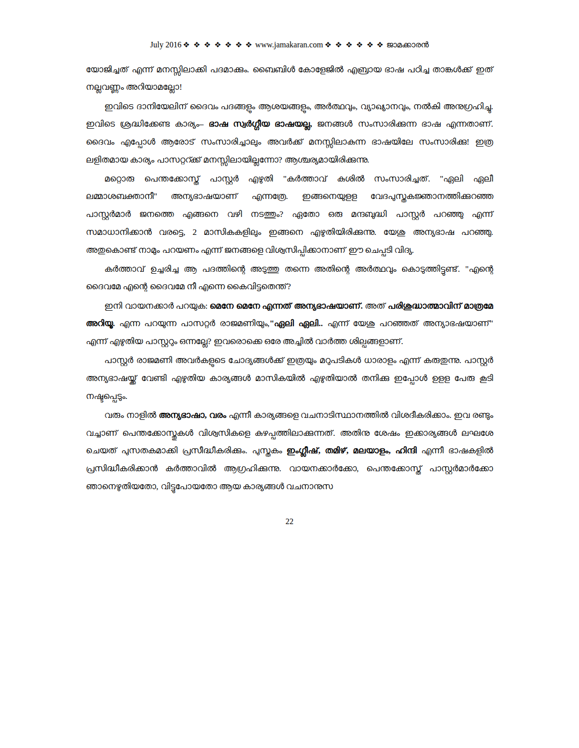July 2016 ❖ ❖ ❖ ❖ ❖ ❖ ❖ www.jamakaran.com ❖ ❖ ❖ ❖ ❖ ❖ ജാമക്കാരൻ
യോജിച്ചത് എന്ന് മനസ്സിലാക്കി പദമാക്കും. ബൈബിൾ കോളേജിൽ എബ്രായ ഭാഷ പഠിച്ച താങ്കൾക്ക് ഇത് നല്ലവണ്ണം അറിയാമല്ലോ!
ഇവിടെ ദാനിയേലിന് ദൈവം പദങ്ങളും ആശയങ്ങളും, അർത്ഥവും, വ്യാഖ്യാനവും, നൽകി അനുഗ്രഹിച്ചു. ഇവിടെ ശ്രദ്ധിക്കേണ്ട കാര്യം– ഭാഷ സ്വർഗ്ഗീയ ഭാഷയല്ല, ജനങ്ങൾ സംസാരിക്കുന്ന ഭാഷ എന്നതാണ്. ദൈവം എപ്പോൾ ആരോട് സംസാരിച്ചാലും അവർക്ക് മനസ്സിലാകുന്ന ഭാഷയിലേ സംസാരിക്കു! ഇത്ര ലളിതമായ കാര്യം പാസറ്ററ്ക്ക് മനസ്സിലായില്ലന്നോ? ആശ്ചര്യമായിരിക്കുന്നു.
മറ്റൊരു പെന്തക്കോസ്ത് പാസ്റ്റർ എഴുതി "കർത്താവ് കുശിൽ സംസാരിച്ചത്. "ഏലി ഏലീ ലമ്മാശബക്താനീ" അന്യഭാഷയാണ് എന്നത്രേ. ഇങ്ങനെയുളള വേദപുസ്തകജ്ഞാനത്തിക്കുറഞ്ഞ പാസ്റ്റർമാർ ജനത്തെ എങ്ങനെ വഴി നടത്തും? ഏതോ ഒരു മന്ദബുദ്ധി പാസ്റ്റർ പറഞ്ഞു എന്ന് സമാധാനിക്കാൻ വരട്ടെ, 2 മാസികകളിലും ഇങ്ങനെ എഴുതിയിരിക്കുന്നു. യേശു അന്യഭാഷ പറഞ്ഞു. അതുകൊണ്ട് നാമും പറയണം എന്ന് ജനങ്ങളെ വിശ്വസിപ്പിക്കാനാണ് ഈ ചെപ്പടി വിദ്യ.
കർത്താവ് ഉച്ചരിച്ച ആ പദത്തിന്റെ അടുത്തു തന്നെ അതിന്റെ അർത്ഥവും കൊടുത്തിട്ടുണ്ട്. "എന്റെ ദൈവമേ എന്റെ ദൈവമേ നീ എന്നെ കൈവിട്ടതെന്ത്?
ഇനി വായനക്കാർ പറയുക: മെനേ മെനേ എന്നത് അന്യഭാഷയാണ്. അത് പരിശുദ്ധാത്മാവിന് മാത്രമേ അറിയൂ. എന്ന പറയുന്ന പാസറ്റർ രാജമണിയും,"ഏലി ഏലി.. എന്ന് യേശു പറഞ്ഞത് അന്യാഭഷയാണ്" എന്ന് എഴുതിയ പാസ്റ്ററും ഒന്നല്ലേ? ഇവരൊക്കെ ഒരേ അച്ചിൽ വാർത്ത ശില്പങ്ങളാണ്.
പാസ്റ്റർ രാജമണി അവർകളുടെ ചോദ്യങ്ങൾക്ക് ഇത്രയും മറുപടികൾ ധാരാളം എന്ന് കരുതുന്നു. പാസ്റ്റർ അന്യഭാഷയ്ക്ക് വേണ്ടി എഴുതിയ കാര്യങ്ങൾ മാസികയിൽ എഴുതിയാൽ തനിക്കു ഇപ്പോൾ ഉളള പേരു കൂടി നഷ്ടപ്പെടും.
വരും നാളിൽ അന്യഭാഷാ, വരം എന്നീ കാര്യങ്ങളെ വചനാടിസ്ഥാനത്തിൽ വിശദീകരിക്കാം. ഇവ രണ്ടും വച്ചാണ് പെന്തക്കോസ്തുകൾ വിശ്വസികളെ കുഴപ്പത്തിലാക്കുന്നത്. അതിനു ശേഷം ഇക്കാര്യങ്ങൾ ലഘശേ ചെയത് പുസതകമാക്കി പ്രസീദ്ധീകരിക്കും. പുസ്തകം ഇംഗ്ലീഷ്, തമിഴ്, മലയാളം, ഹിന്ദി എന്നീ ഭാഷകളിൽ പ്രസിദ്ധീകരിക്കാൻ കർത്താവിൽ ആഗ്രഹിക്കുന്നു. വായനക്കാർക്കോ, പെന്തക്കോസ്ത് പാസ്റ്റർമാർക്കോ ഞാനെഴുതിയതോ, വിട്ടുപോയതോ ആയ കാര്യങ്ങൾ വചനാനുസ
22